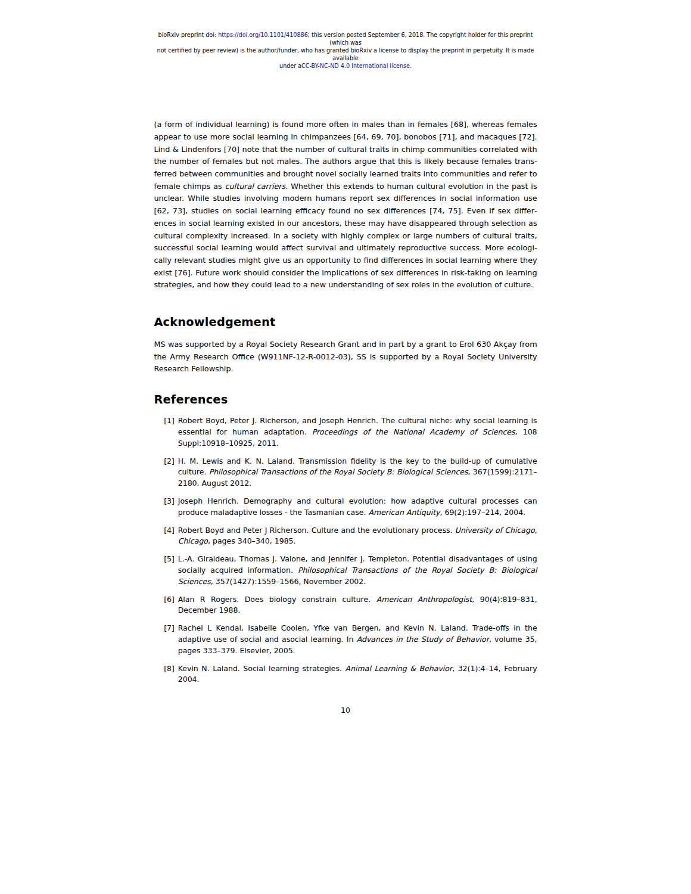bioRxiv preprint doi: https://doi.org/10.1101/410886; this version posted September 6, 2018. The copyright holder for this preprint (which was
not certified by peer review) is the author/funder, who has granted bioRxiv a license to display the preprint in perpetuity. It is made available
under aCC-BY-NC-ND 4.0 International license.
(a form of individual learning) is found more often in males than in females [68], whereas females appear to use more social learning in chimpanzees [64, 69, 70], bonobos [71], and macaques [72]. Lind & Lindenfors [70] note that the number of cultural traits in chimp communities correlated with the number of females but not males. The authors argue that this is likely because females transferred between communities and brought novel socially learned traits into communities and refer to female chimps as cultural carriers. Whether this extends to human cultural evolution in the past is unclear. While studies involving modern humans report sex differences in social information use [62, 73], studies on social learning efficacy found no sex differences [74, 75]. Even if sex differences in social learning existed in our ancestors, these may have disappeared through selection as cultural complexity increased. In a society with highly complex or large numbers of cultural traits, successful social learning would affect survival and ultimately reproductive success. More ecologically relevant studies might give us an opportunity to find differences in social learning where they exist [76]. Future work should consider the implications of sex differences in risk-taking on learning strategies, and how they could lead to a new understanding of sex roles in the evolution of culture.
Acknowledgement
MS was supported by a Royal Society Research Grant and in part by a grant to Erol 630 Akçay from the Army Research Office (W911NF-12-R-0012-03), SS is supported by a Royal Society University Research Fellowship.
References
[1] Robert Boyd, Peter J. Richerson, and Joseph Henrich. The cultural niche: why social learning is essential for human adaptation. Proceedings of the National Academy of Sciences, 108 Suppl:10918–10925, 2011.
[2] H. M. Lewis and K. N. Laland. Transmission fidelity is the key to the build-up of cumulative culture. Philosophical Transactions of the Royal Society B: Biological Sciences, 367(1599):2171–2180, August 2012.
[3] Joseph Henrich. Demography and cultural evolution: how adaptive cultural processes can produce maladaptive losses - the Tasmanian case. American Antiquity, 69(2):197–214, 2004.
[4] Robert Boyd and Peter J Richerson. Culture and the evolutionary process. University of Chicago, Chicago, pages 340–340, 1985.
[5] L.-A. Giraldeau, Thomas J. Valone, and Jennifer J. Templeton. Potential disadvantages of using socially acquired information. Philosophical Transactions of the Royal Society B: Biological Sciences, 357(1427):1559–1566, November 2002.
[6] Alan R Rogers. Does biology constrain culture. American Anthropologist, 90(4):819–831, December 1988.
[7] Rachel L Kendal, Isabelle Coolen, Yfke van Bergen, and Kevin N. Laland. Trade-offs in the adaptive use of social and asocial learning. In Advances in the Study of Behavior, volume 35, pages 333–379. Elsevier, 2005.
[8] Kevin N. Laland. Social learning strategies. Animal Learning & Behavior, 32(1):4–14, February 2004.
10